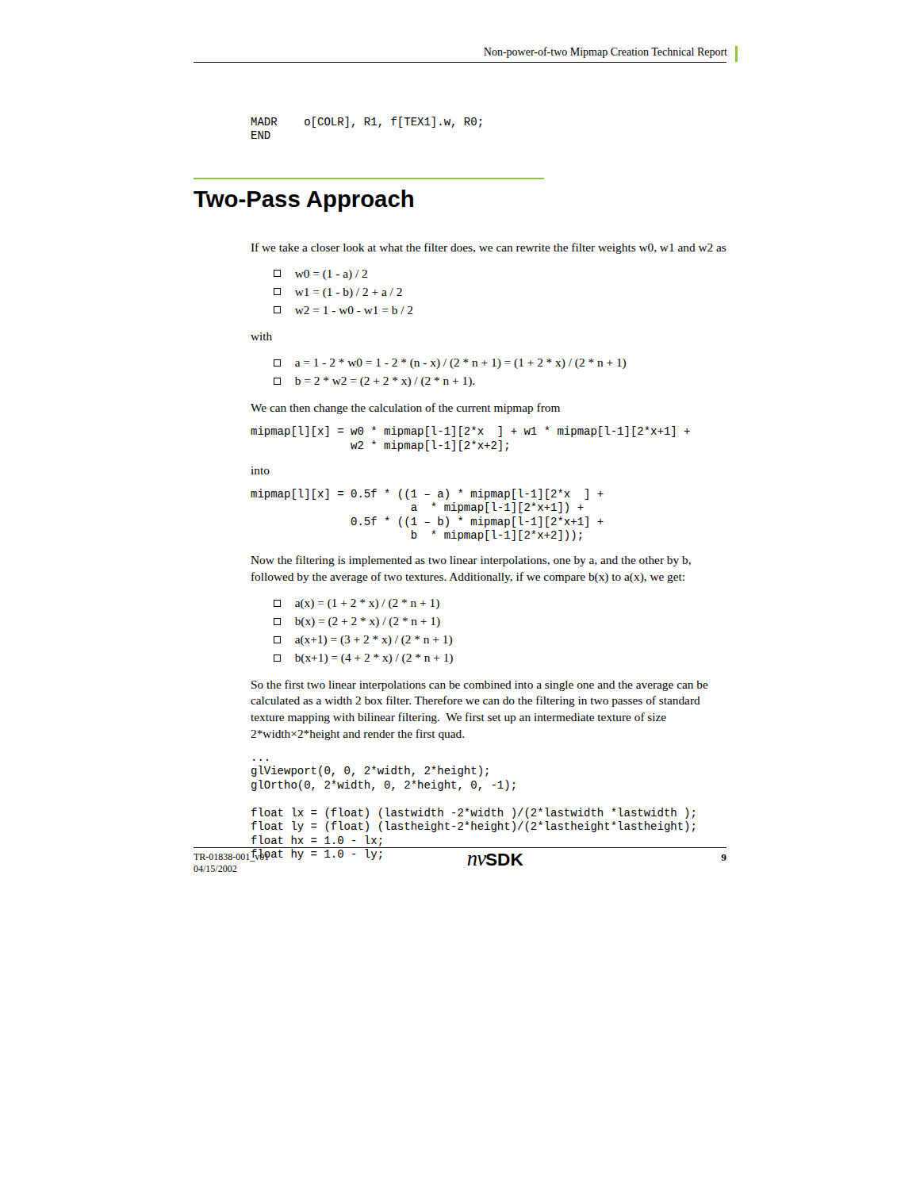Non-power-of-two Mipmap Creation Technical Report
MADR    o[COLR], R1, f[TEX1].w, R0;
END
Two-Pass Approach
If we take a closer look at what the filter does, we can rewrite the filter weights w0, w1 and w2 as
w0 = (1 - a) / 2
w1 = (1 - b) / 2 + a / 2
w2 = 1 - w0 - w1 = b / 2
with
a = 1 - 2 * w0 = 1 - 2 * (n - x) / (2 * n + 1) = (1 + 2 * x) / (2 * n + 1)
b = 2 * w2 = (2 + 2 * x) / (2 * n + 1).
We can then change the calculation of the current mipmap from
mipmap[l][x] = w0 * mipmap[l-1][2*x  ] + w1 * mipmap[l-1][2*x+1] +
               w2 * mipmap[l-1][2*x+2];
into
mipmap[l][x] = 0.5f * ((1 – a) * mipmap[l-1][2*x  ] +
                        a  * mipmap[l-1][2*x+1]) +
               0.5f * ((1 – b) * mipmap[l-1][2*x+1] +
                        b  * mipmap[l-1][2*x+2]));
Now the filtering is implemented as two linear interpolations, one by a, and the other by b, followed by the average of two textures. Additionally, if we compare b(x) to a(x), we get:
a(x) = (1 + 2 * x) / (2 * n + 1)
b(x) = (2 + 2 * x) / (2 * n + 1)
a(x+1) = (3 + 2 * x) / (2 * n + 1)
b(x+1) = (4 + 2 * x) / (2 * n + 1)
So the first two linear interpolations can be combined into a single one and the average can be calculated as a width 2 box filter. Therefore we can do the filtering in two passes of standard texture mapping with bilinear filtering. We first set up an intermediate texture of size 2*width×2*height and render the first quad.
...
glViewport(0, 0, 2*width, 2*height);
glOrtho(0, 2*width, 0, 2*height, 0, -1);

float lx = (float) (lastwidth -2*width )/(2*lastwidth *lastwidth );
float ly = (float) (lastheight-2*height)/(2*lastheight*lastheight);
float hx = 1.0 - lx;
float hy = 1.0 - ly;
TR-01838-001_v01
04/15/2002
nv SDK
9